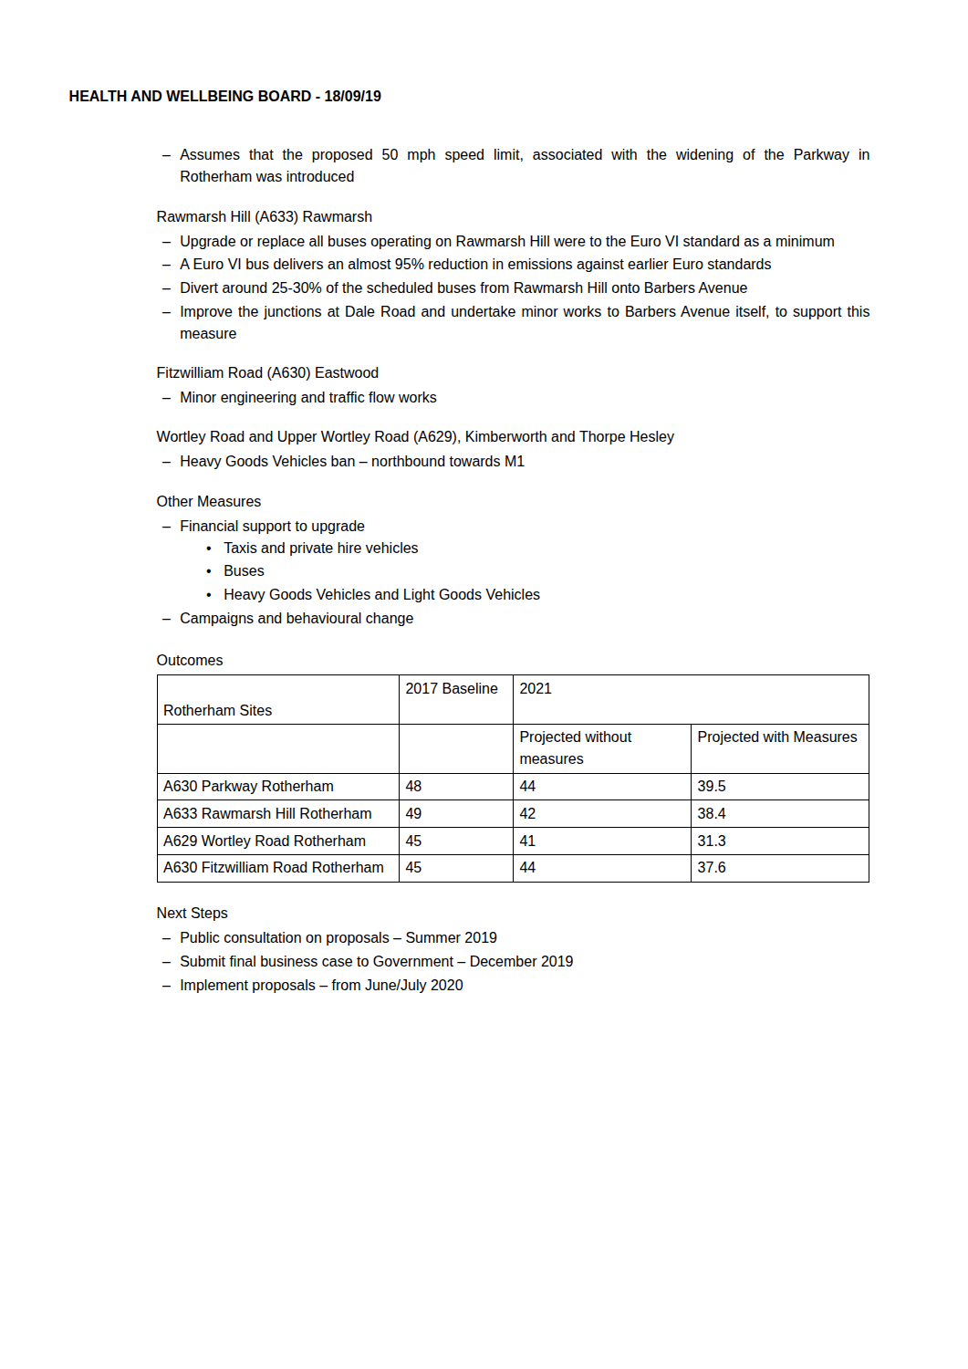HEALTH AND WELLBEING BOARD - 18/09/19
Assumes that the proposed 50 mph speed limit, associated with the widening of the Parkway in Rotherham was introduced
Rawmarsh Hill (A633) Rawmarsh
Upgrade or replace all buses operating on Rawmarsh Hill were to the Euro VI standard as a minimum
A Euro VI bus delivers an almost 95% reduction in emissions against earlier Euro standards
Divert around 25-30% of the scheduled buses from Rawmarsh Hill onto Barbers Avenue
Improve the junctions at Dale Road and undertake minor works to Barbers Avenue itself, to support this measure
Fitzwilliam Road (A630) Eastwood
Minor engineering and traffic flow works
Wortley Road and Upper Wortley Road (A629), Kimberworth and Thorpe Hesley
Heavy Goods Vehicles ban – northbound towards M1
Other Measures
Financial support to upgrade
Taxis and private hire vehicles
Buses
Heavy Goods Vehicles and Light Goods Vehicles
Campaigns and behavioural change
Outcomes
| Rotherham Sites | 2017 Baseline | 2021 |
| | | Projected without measures | Projected with Measures |
| A630 Parkway Rotherham | 48 | 44 | 39.5 |
| A633 Rawmarsh Hill Rotherham | 49 | 42 | 38.4 |
| A629 Wortley Road Rotherham | 45 | 41 | 31.3 |
| A630 Fitzwilliam Road Rotherham | 45 | 44 | 37.6 |
Next Steps
Public consultation on proposals – Summer 2019
Submit final business case to Government – December 2019
Implement proposals – from June/July 2020